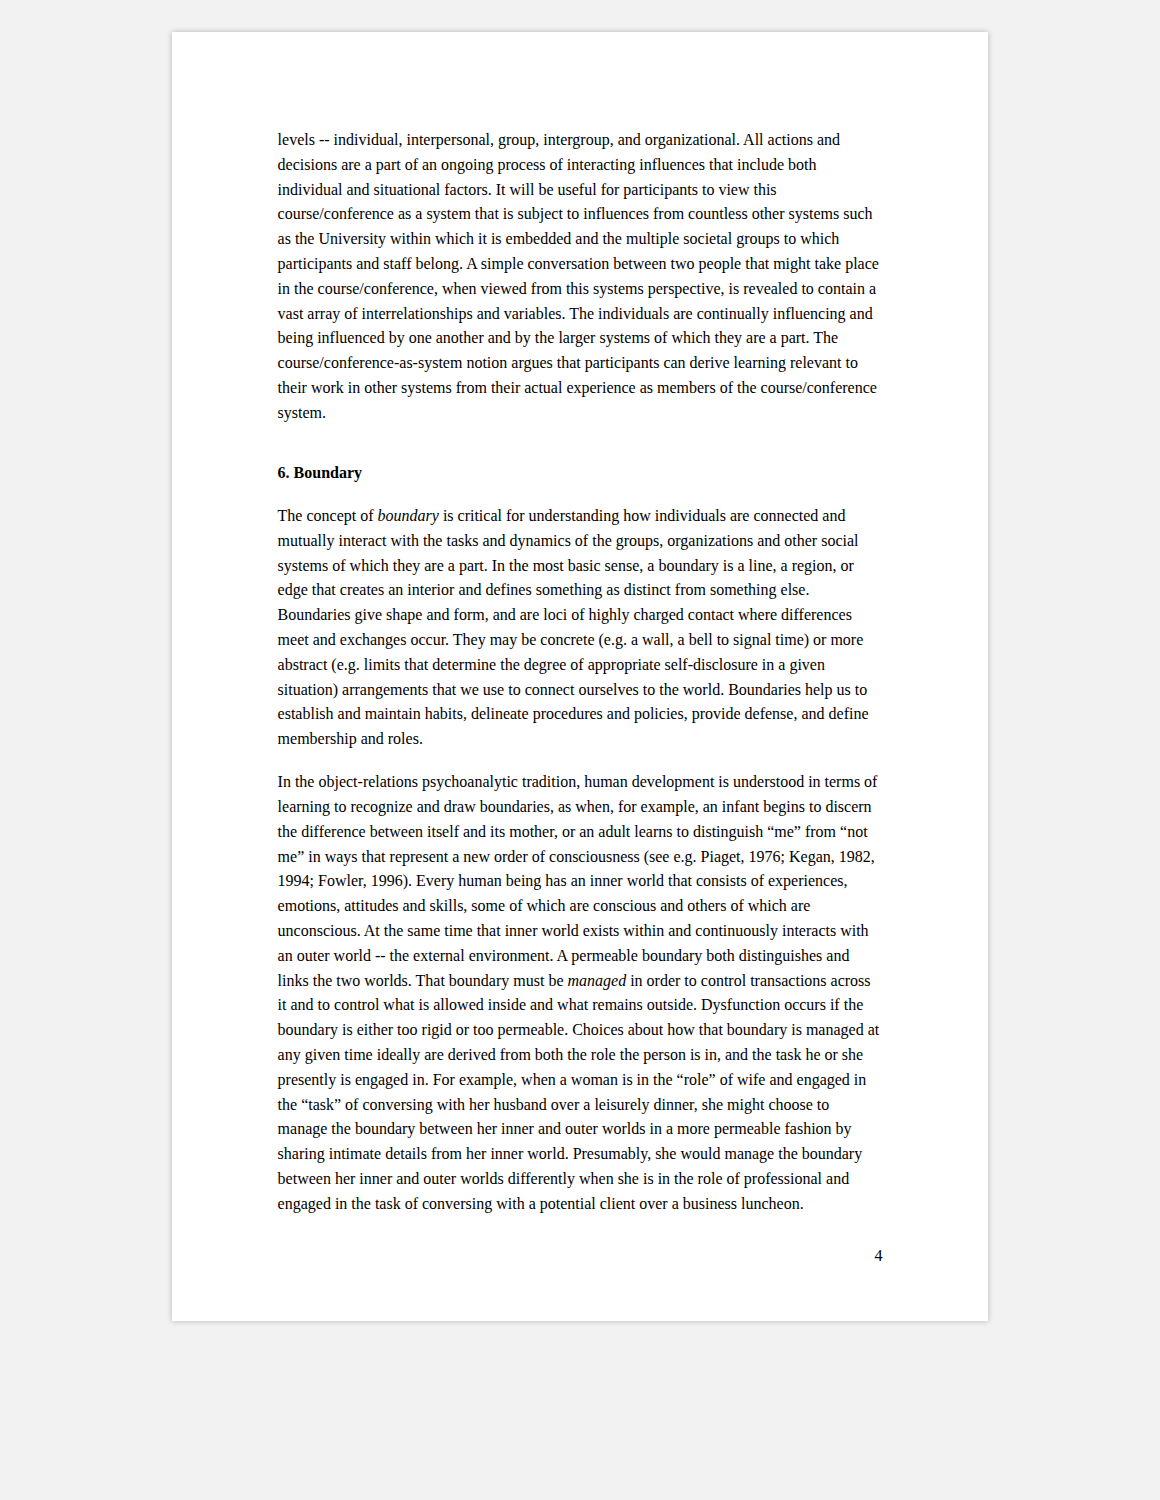levels -- individual, interpersonal, group, intergroup, and organizational. All actions and decisions are a part of an ongoing process of interacting influences that include both individual and situational factors. It will be useful for participants to view this course/conference as a system that is subject to influences from countless other systems such as the University within which it is embedded and the multiple societal groups to which participants and staff belong. A simple conversation between two people that might take place in the course/conference, when viewed from this systems perspective, is revealed to contain a vast array of interrelationships and variables. The individuals are continually influencing and being influenced by one another and by the larger systems of which they are a part. The course/conference-as-system notion argues that participants can derive learning relevant to their work in other systems from their actual experience as members of the course/conference system.
6. Boundary
The concept of boundary is critical for understanding how individuals are connected and mutually interact with the tasks and dynamics of the groups, organizations and other social systems of which they are a part. In the most basic sense, a boundary is a line, a region, or edge that creates an interior and defines something as distinct from something else. Boundaries give shape and form, and are loci of highly charged contact where differences meet and exchanges occur. They may be concrete (e.g. a wall, a bell to signal time) or more abstract (e.g. limits that determine the degree of appropriate self-disclosure in a given situation) arrangements that we use to connect ourselves to the world. Boundaries help us to establish and maintain habits, delineate procedures and policies, provide defense, and define membership and roles.
In the object-relations psychoanalytic tradition, human development is understood in terms of learning to recognize and draw boundaries, as when, for example, an infant begins to discern the difference between itself and its mother, or an adult learns to distinguish “me” from “not me” in ways that represent a new order of consciousness (see e.g. Piaget, 1976; Kegan, 1982, 1994; Fowler, 1996). Every human being has an inner world that consists of experiences, emotions, attitudes and skills, some of which are conscious and others of which are unconscious. At the same time that inner world exists within and continuously interacts with an outer world -- the external environment. A permeable boundary both distinguishes and links the two worlds. That boundary must be managed in order to control transactions across it and to control what is allowed inside and what remains outside. Dysfunction occurs if the boundary is either too rigid or too permeable. Choices about how that boundary is managed at any given time ideally are derived from both the role the person is in, and the task he or she presently is engaged in. For example, when a woman is in the “role” of wife and engaged in the “task” of conversing with her husband over a leisurely dinner, she might choose to manage the boundary between her inner and outer worlds in a more permeable fashion by sharing intimate details from her inner world. Presumably, she would manage the boundary between her inner and outer worlds differently when she is in the role of professional and engaged in the task of conversing with a potential client over a business luncheon.
4